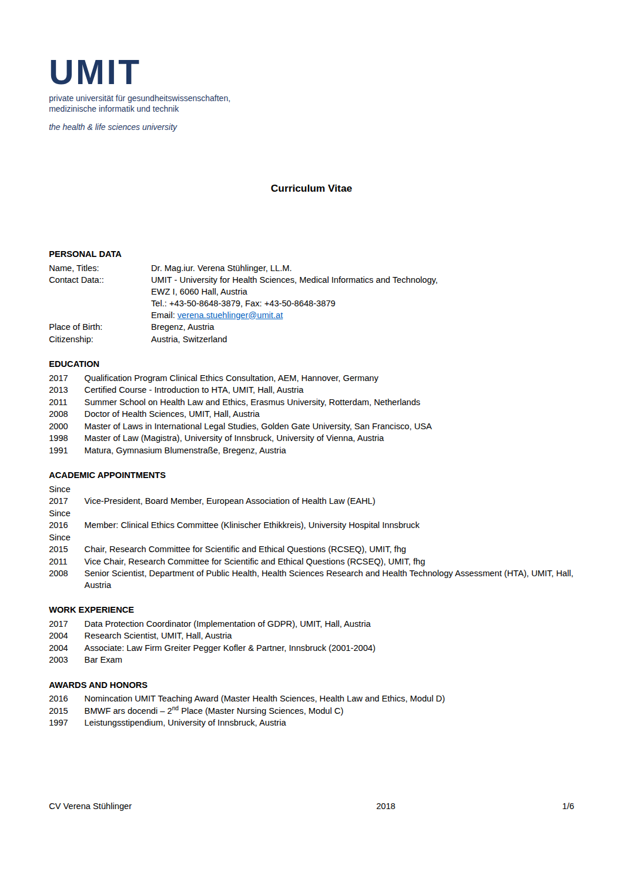UMIT
private universität für gesundheitswissenschaften,
medizinische informatik und technik
the health & life sciences university
Curriculum Vitae
Personal Data
| Name, Titles: | Dr. Mag.iur. Verena Stühlinger, LL.M. |
| Contact Data:: | UMIT - University for Health Sciences, Medical Informatics and Technology, EWZ I, 6060 Hall, Austria Tel.: +43-50-8648-3879, Fax: +43-50-8648-3879 Email: verena.stuehlinger@umit.at |
| Place of Birth: | Bregenz, Austria |
| Citizenship: | Austria, Switzerland |
Education
| 2017 | Qualification Program Clinical Ethics Consultation, AEM, Hannover, Germany |
| 2013 | Certified Course - Introduction to HTA, UMIT, Hall, Austria |
| 2011 | Summer School on Health Law and Ethics, Erasmus University, Rotterdam, Netherlands |
| 2008 | Doctor of Health Sciences, UMIT, Hall, Austria |
| 2000 | Master of Laws in International Legal Studies, Golden Gate University, San Francisco, USA |
| 1998 | Master of Law (Magistra), University of Innsbruck, University of Vienna, Austria |
| 1991 | Matura, Gymnasium Blumenstraße, Bregenz, Austria |
Academic Appointments
| Since | |
| 2017 | Vice-President, Board Member, European Association of Health Law (EAHL) |
| Since | |
| 2016 | Member: Clinical Ethics Committee (Klinischer Ethikkreis), University Hospital Innsbruck |
| Since | |
| 2015 | Chair, Research Committee for Scientific and Ethical Questions (RCSEQ), UMIT, fhg |
| 2011 | Vice Chair, Research Committee for Scientific and Ethical Questions (RCSEQ), UMIT, fhg |
| 2008 | Senior Scientist, Department of Public Health, Health Sciences Research and Health Technology Assessment (HTA), UMIT, Hall, Austria |
Work Experience
| 2017 | Data Protection Coordinator (Implementation of GDPR), UMIT, Hall, Austria |
| 2004 | Research Scientist, UMIT, Hall, Austria |
| 2004 | Associate: Law Firm Greiter Pegger Kofler & Partner, Innsbruck (2001-2004) |
| 2003 | Bar Exam |
Awards and Honors
| 2016 | Nomincation UMIT Teaching Award (Master Health Sciences, Health Law and Ethics, Modul D) |
| 2015 | BMWF ars docendi – 2 nd Place (Master Nursing Sciences, Modul C) |
| 1997 | Leistungsstipendium, University of Innsbruck, Austria |
CV Verena Stühlinger
2018
1/6